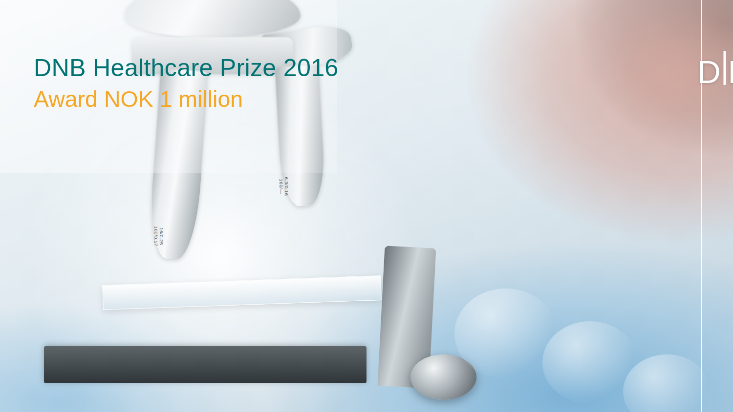16/0.25
160/0.17
6.3/0.16
160/—
DNB Healthcare Prize 2016
Award NOK 1 million
D B